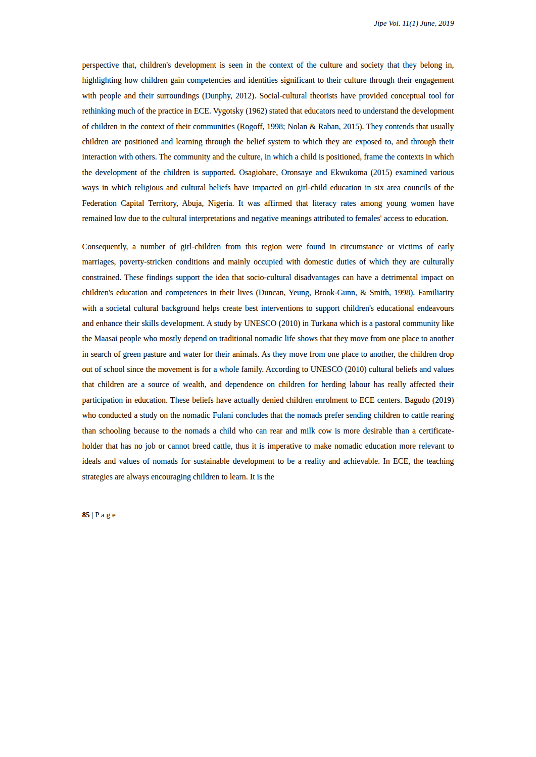Jipe Vol. 11(1) June, 2019
perspective that, children's development is seen in the context of the culture and society that they belong in, highlighting how children gain competencies and identities significant to their culture through their engagement with people and their surroundings (Dunphy, 2012). Social-cultural theorists have provided conceptual tool for rethinking much of the practice in ECE. Vygotsky (1962) stated that educators need to understand the development of children in the context of their communities (Rogoff, 1998; Nolan & Raban, 2015). They contends that usually children are positioned and learning through the belief system to which they are exposed to, and through their interaction with others. The community and the culture, in which a child is positioned, frame the contexts in which the development of the children is supported. Osagiobare, Oronsaye and Ekwukoma (2015) examined various ways in which religious and cultural beliefs have impacted on girl-child education in six area councils of the Federation Capital Territory, Abuja, Nigeria. It was affirmed that literacy rates among young women have remained low due to the cultural interpretations and negative meanings attributed to females' access to education.
Consequently, a number of girl-children from this region were found in circumstance or victims of early marriages, poverty-stricken conditions and mainly occupied with domestic duties of which they are culturally constrained. These findings support the idea that socio-cultural disadvantages can have a detrimental impact on children's education and competences in their lives (Duncan, Yeung, Brook-Gunn, & Smith, 1998). Familiarity with a societal cultural background helps create best interventions to support children's educational endeavours and enhance their skills development. A study by UNESCO (2010) in Turkana which is a pastoral community like the Maasai people who mostly depend on traditional nomadic life shows that they move from one place to another in search of green pasture and water for their animals. As they move from one place to another, the children drop out of school since the movement is for a whole family. According to UNESCO (2010) cultural beliefs and values that children are a source of wealth, and dependence on children for herding labour has really affected their participation in education. These beliefs have actually denied children enrolment to ECE centers. Bagudo (2019) who conducted a study on the nomadic Fulani concludes that the nomads prefer sending children to cattle rearing than schooling because to the nomads a child who can rear and milk cow is more desirable than a certificate-holder that has no job or cannot breed cattle, thus it is imperative to make nomadic education more relevant to ideals and values of nomads for sustainable development to be a reality and achievable. In ECE, the teaching strategies are always encouraging children to learn. It is the
85 | P a g e